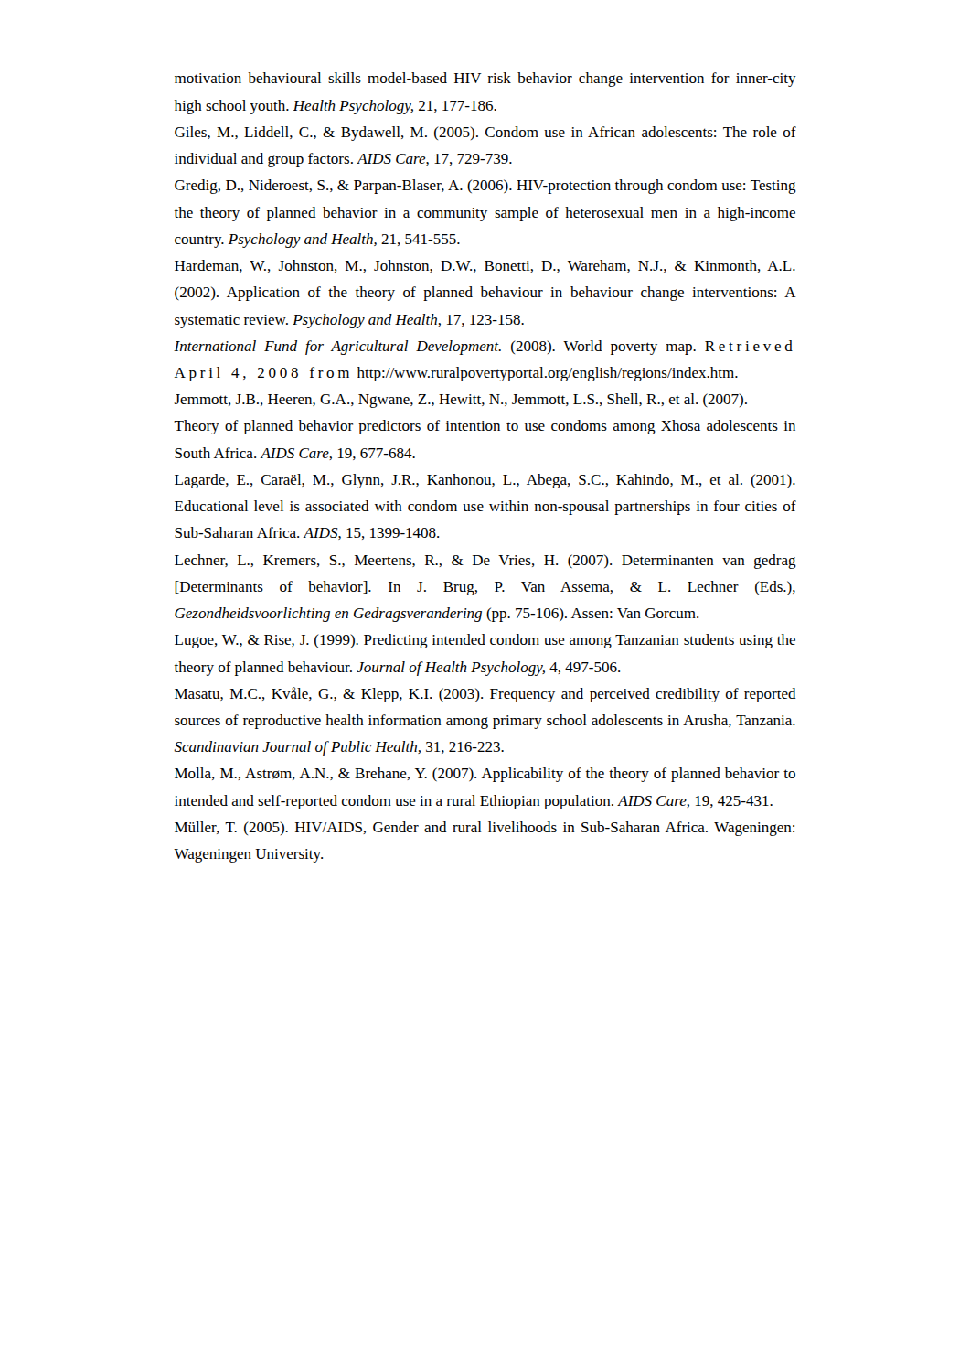motivation behavioural skills model-based HIV risk behavior change intervention for inner-city high school youth. Health Psychology, 21, 177-186.
Giles, M., Liddell, C., & Bydawell, M. (2005). Condom use in African adolescents: The role of individual and group factors. AIDS Care, 17, 729-739.
Gredig, D., Nideroest, S., & Parpan-Blaser, A. (2006). HIV-protection through condom use: Testing the theory of planned behavior in a community sample of heterosexual men in a high-income country. Psychology and Health, 21, 541-555.
Hardeman, W., Johnston, M., Johnston, D.W., Bonetti, D., Wareham, N.J., & Kinmonth, A.L. (2002). Application of the theory of planned behaviour in behaviour change interventions: A systematic review. Psychology and Health, 17, 123-158.
International Fund for Agricultural Development. (2008). World poverty map. Retrieved April 4, 2008 from http://www.ruralpovertyportal.org/english/regions/index.htm.
Jemmott, J.B., Heeren, G.A., Ngwane, Z., Hewitt, N., Jemmott, L.S., Shell, R., et al. (2007).
Theory of planned behavior predictors of intention to use condoms among Xhosa adolescents in South Africa. AIDS Care, 19, 677-684.
Lagarde, E., Caraël, M., Glynn, J.R., Kanhonou, L., Abega, S.C., Kahindo, M., et al. (2001). Educational level is associated with condom use within non-spousal partnerships in four cities of Sub-Saharan Africa. AIDS, 15, 1399-1408.
Lechner, L., Kremers, S., Meertens, R., & De Vries, H. (2007). Determinanten van gedrag [Determinants of behavior]. In J. Brug, P. Van Assema, & L. Lechner (Eds.), Gezondheidsvoorlichting en Gedragsverandering (pp. 75-106). Assen: Van Gorcum.
Lugoe, W., & Rise, J. (1999). Predicting intended condom use among Tanzanian students using the theory of planned behaviour. Journal of Health Psychology, 4, 497-506.
Masatu, M.C., Kvåle, G., & Klepp, K.I. (2003). Frequency and perceived credibility of reported sources of reproductive health information among primary school adolescents in Arusha, Tanzania. Scandinavian Journal of Public Health, 31, 216-223.
Molla, M., Astrøm, A.N., & Brehane, Y. (2007). Applicability of the theory of planned behavior to intended and self-reported condom use in a rural Ethiopian population. AIDS Care, 19, 425-431.
Müller, T. (2005). HIV/AIDS, Gender and rural livelihoods in Sub-Saharan Africa. Wageningen: Wageningen University.